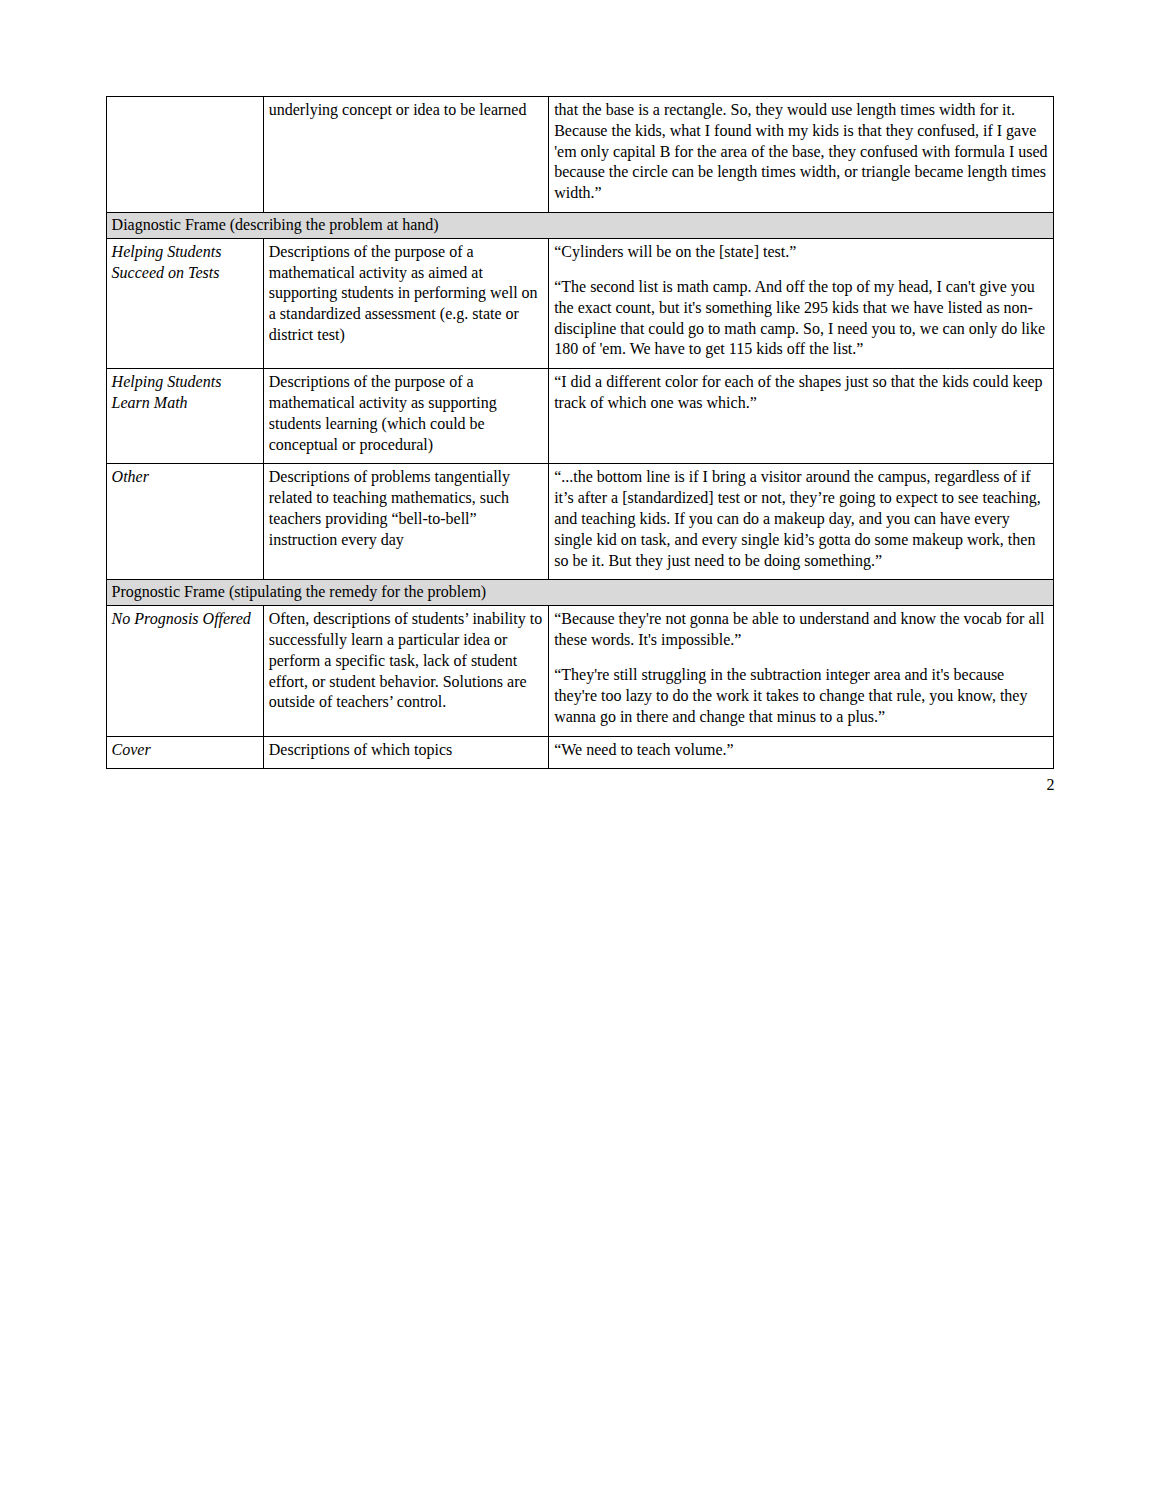| | underlying concept or idea to be learned | that the base is a rectangle. So, they would use length times width for it. Because the kids, what I found with my kids is that they confused, if I gave 'em only capital B for the area of the base, they confused with formula I used because the circle can be length times width, or triangle became length times width.” |
| Diagnostic Frame (describing the problem at hand) |
| Helping Students Succeed on Tests | Descriptions of the purpose of a mathematical activity as aimed at supporting students in performing well on a standardized assessment (e.g. state or district test) | “Cylinders will be on the [state] test.” “The second list is math camp. And off the top of my head, I can't give you the exact count, but it's something like 295 kids that we have listed as non-discipline that could go to math camp. So, I need you to, we can only do like 180 of 'em. We have to get 115 kids off the list.” |
| Helping Students Learn Math | Descriptions of the purpose of a mathematical activity as supporting students learning (which could be conceptual or procedural) | “I did a different color for each of the shapes just so that the kids could keep track of which one was which.” |
| Other | Descriptions of problems tangentially related to teaching mathematics, such teachers providing “bell-to-bell” instruction every day | “...the bottom line is if I bring a visitor around the campus, regardless of if it’s after a [standardized] test or not, they’re going to expect to see teaching, and teaching kids. If you can do a makeup day, and you can have every single kid on task, and every single kid’s gotta do some makeup work, then so be it. But they just need to be doing something.” |
| Prognostic Frame (stipulating the remedy for the problem) |
| No Prognosis Offered | Often, descriptions of students’ inability to successfully learn a particular idea or perform a specific task, lack of student effort, or student behavior. Solutions are outside of teachers’ control. | “Because they're not gonna be able to understand and know the vocab for all these words. It's impossible.” “They're still struggling in the subtraction integer area and it's because they're too lazy to do the work it takes to change that rule, you know, they wanna go in there and change that minus to a plus.” |
| Cover | Descriptions of which topics | “We need to teach volume.” |
2